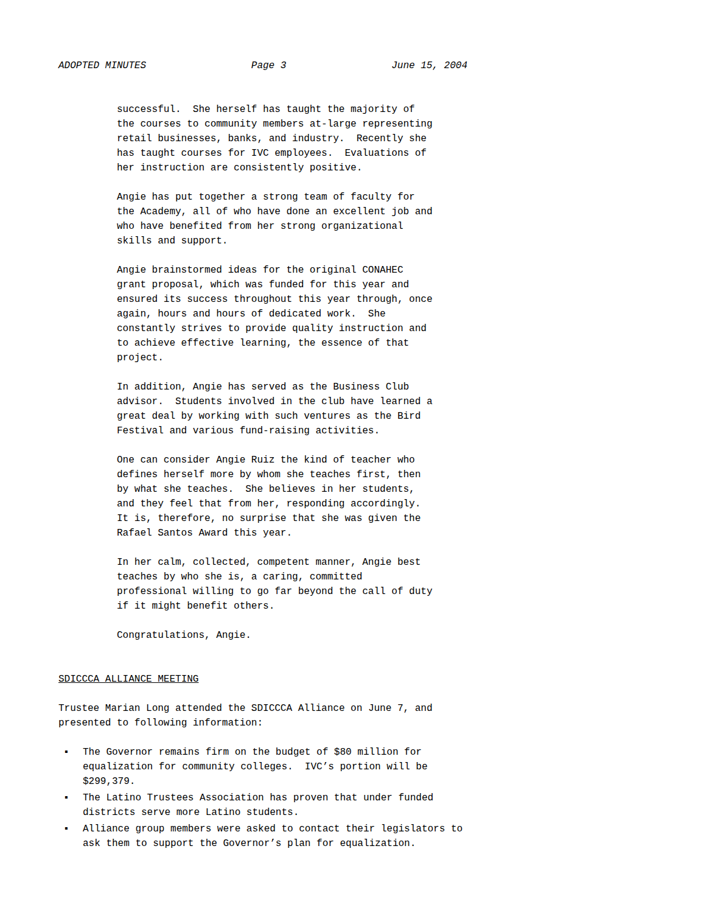ADOPTED MINUTES Page 3 June 15, 2004
successful. She herself has taught the majority of the courses to community members at-large representing retail businesses, banks, and industry. Recently she has taught courses for IVC employees. Evaluations of her instruction are consistently positive.
Angie has put together a strong team of faculty for the Academy, all of who have done an excellent job and who have benefited from her strong organizational skills and support.
Angie brainstormed ideas for the original CONAHEC grant proposal, which was funded for this year and ensured its success throughout this year through, once again, hours and hours of dedicated work. She constantly strives to provide quality instruction and to achieve effective learning, the essence of that project.
In addition, Angie has served as the Business Club advisor. Students involved in the club have learned a great deal by working with such ventures as the Bird Festival and various fund-raising activities.
One can consider Angie Ruiz the kind of teacher who defines herself more by whom she teaches first, then by what she teaches. She believes in her students, and they feel that from her, responding accordingly. It is, therefore, no surprise that she was given the Rafael Santos Award this year.
In her calm, collected, competent manner, Angie best teaches by who she is, a caring, committed professional willing to go far beyond the call of duty if it might benefit others.
Congratulations, Angie.
SDICCCA ALLIANCE MEETING
Trustee Marian Long attended the SDICCCA Alliance on June 7, and presented to following information:
The Governor remains firm on the budget of $80 million for equalization for community colleges. IVC’s portion will be $299,379.
The Latino Trustees Association has proven that under funded districts serve more Latino students.
Alliance group members were asked to contact their legislators to ask them to support the Governor’s plan for equalization.